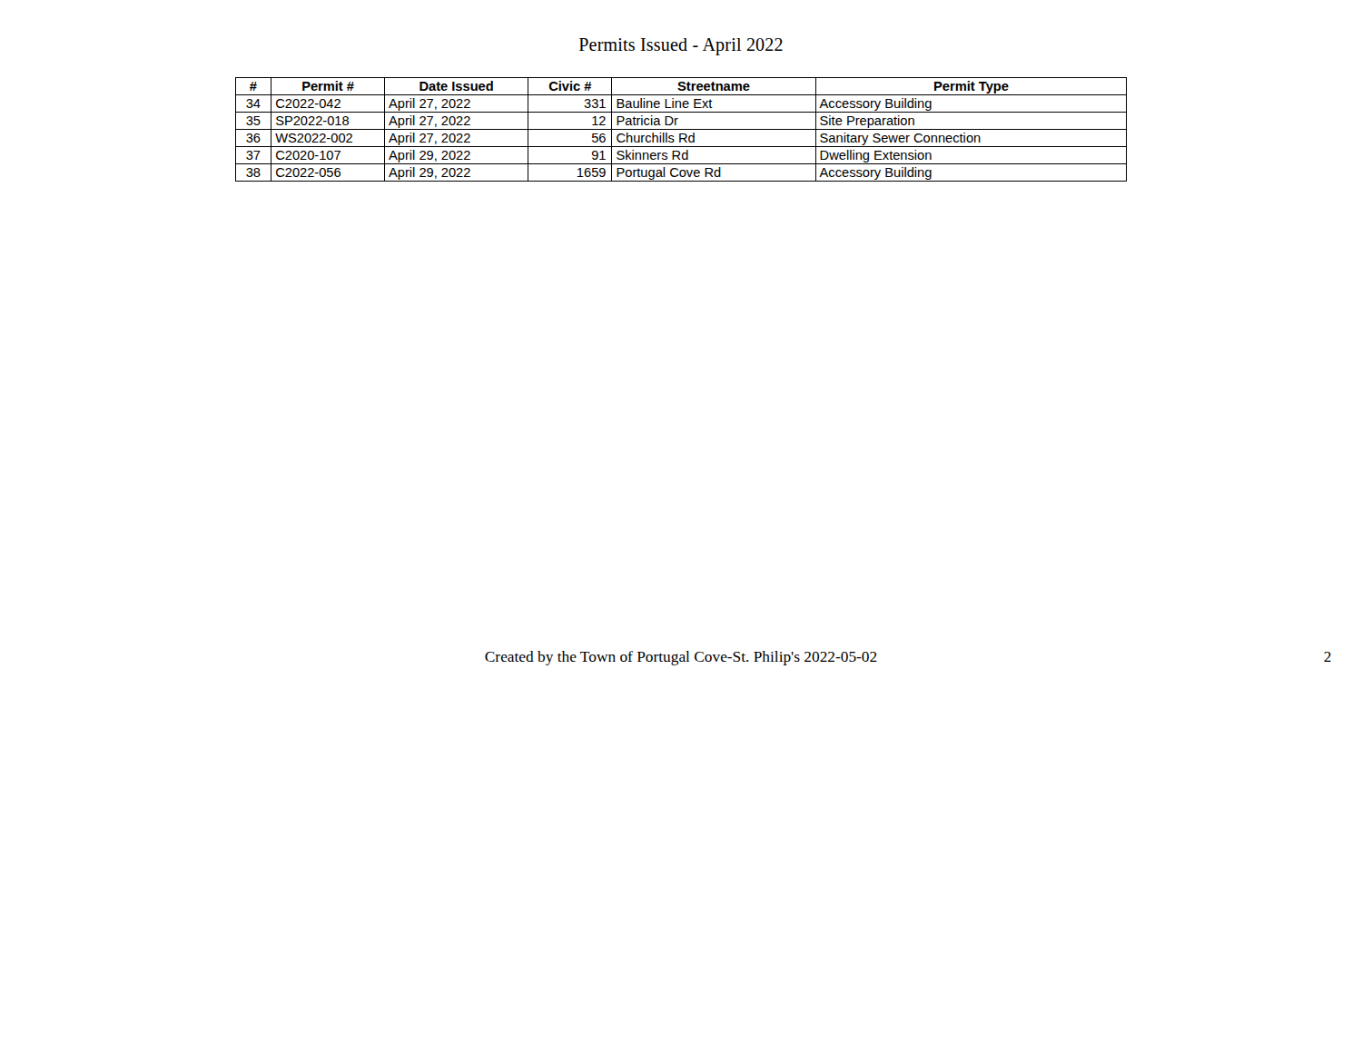Permits Issued - April 2022
| # | Permit # | Date Issued | Civic # | Streetname | Permit Type |
| --- | --- | --- | --- | --- | --- |
| 34 | C2022-042 | April 27, 2022 | 331 | Bauline Line Ext | Accessory Building |
| 35 | SP2022-018 | April 27, 2022 | 12 | Patricia Dr | Site Preparation |
| 36 | WS2022-002 | April 27, 2022 | 56 | Churchills Rd | Sanitary Sewer Connection |
| 37 | C2020-107 | April 29, 2022 | 91 | Skinners Rd | Dwelling Extension |
| 38 | C2022-056 | April 29, 2022 | 1659 | Portugal Cove Rd | Accessory Building |
Created by the Town of Portugal Cove-St. Philip's 2022-05-02
2